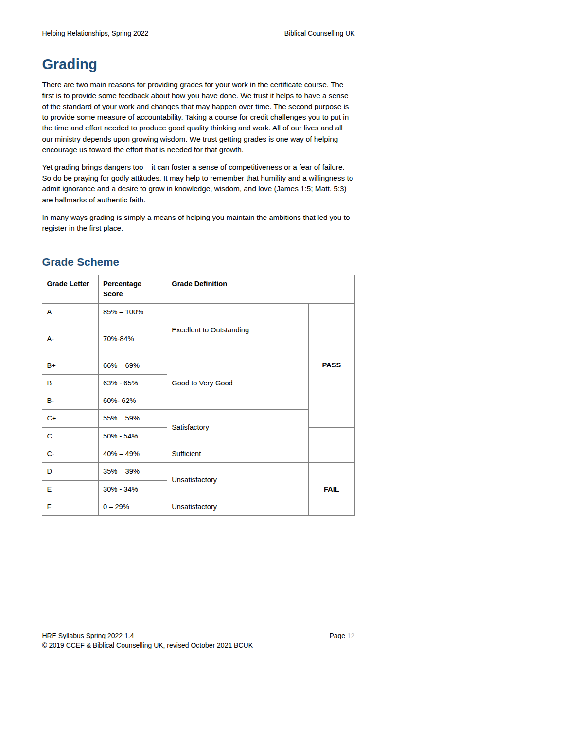Helping Relationships, Spring 2022
Biblical Counselling UK
Grading
There are two main reasons for providing grades for your work in the certificate course. The first is to provide some feedback about how you have done. We trust it helps to have a sense of the standard of your work and changes that may happen over time. The second purpose is to provide some measure of accountability. Taking a course for credit challenges you to put in the time and effort needed to produce good quality thinking and work. All of our lives and all our ministry depends upon growing wisdom. We trust getting grades is one way of helping encourage us toward the effort that is needed for that growth.
Yet grading brings dangers too – it can foster a sense of competitiveness or a fear of failure. So do be praying for godly attitudes. It may help to remember that humility and a willingness to admit ignorance and a desire to grow in knowledge, wisdom, and love (James 1:5; Matt. 5:3) are hallmarks of authentic faith.
In many ways grading is simply a means of helping you maintain the ambitions that led you to register in the first place.
Grade Scheme
| Grade Letter | Percentage Score | Grade Definition |
| --- | --- | --- |
| A | 85% – 100% | Excellent to Outstanding | PASS |
| A- | 70%-84% |
| B+ | 66% – 69% | Good to Very Good |
| B | 63% - 65% |
| B- | 60%- 62% |
| C+ | 55% – 59% | Satisfactory |
| C | 50% - 54% | |
| C- | 40% – 49% | Sufficient | |
| D | 35% – 39% | Unsatisfactory | FAIL |
| E | 30% - 34% |
| F | 0 – 29% | Unsatisfactory |
HRE Syllabus Spring 2022 1.4
© 2019 CCEF & Biblical Counselling UK, revised October 2021 BCUK
Page 12